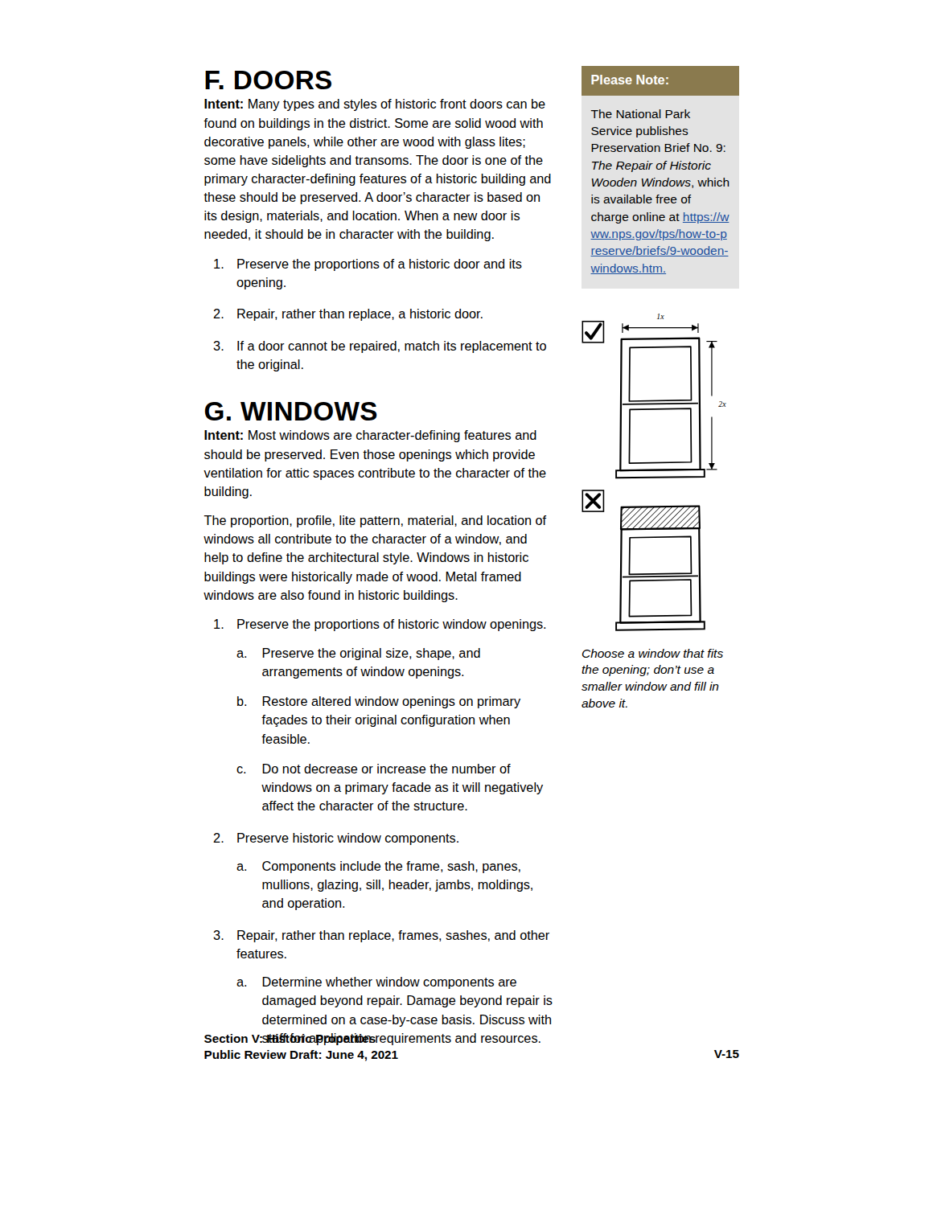F. DOORS
Intent: Many types and styles of historic front doors can be found on buildings in the district. Some are solid wood with decorative panels, while other are wood with glass lites; some have sidelights and transoms. The door is one of the primary character-defining features of a historic building and these should be preserved. A door’s character is based on its design, materials, and location. When a new door is needed, it should be in character with the building.
Preserve the proportions of a historic door and its opening.
Repair, rather than replace, a historic door.
If a door cannot be repaired, match its replacement to the original.
G. WINDOWS
Intent: Most windows are character-defining features and should be preserved. Even those openings which provide ventilation for attic spaces contribute to the character of the building.
The proportion, profile, lite pattern, material, and location of windows all contribute to the character of a window, and help to define the architectural style. Windows in historic buildings were historically made of wood. Metal framed windows are also found in historic buildings.
Preserve the proportions of historic window openings.
Preserve the original size, shape, and arrangements of window openings.
Restore altered window openings on primary façades to their original configuration when feasible.
Do not decrease or increase the number of windows on a primary facade as it will negatively affect the character of the structure.
Preserve historic window components.
Components include the frame, sash, panes, mullions, glazing, sill, header, jambs, moldings, and operation.
Repair, rather than replace, frames, sashes, and other features.
Determine whether window components are damaged beyond repair. Damage beyond repair is determined on a case-by-case basis. Discuss with staff for application requirements and resources.
Please Note:
The National Park Service publishes Preservation Brief No. 9: The Repair of Historic Wooden Windows, which is available free of charge online at https://www.nps.gov/tps/how-to-preserve/briefs/9-wooden-windows.htm.
1x 2x
Choose a window that fits the opening; don’t use a smaller window and fill in above it.
Section V: Historic Properties
Public Review Draft: June 4, 2021
V-15